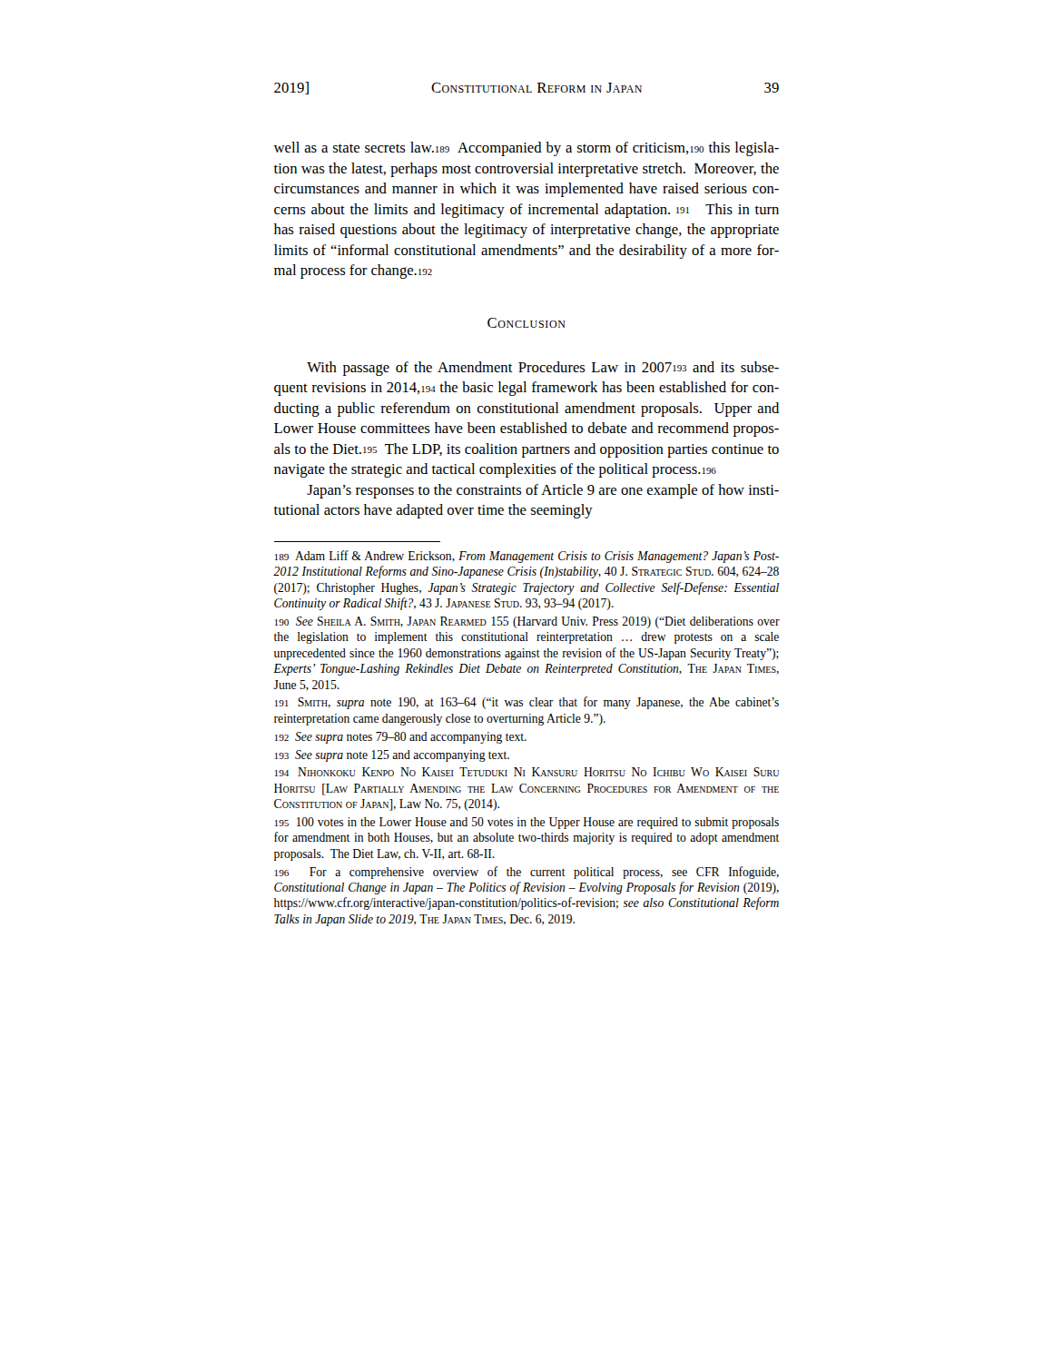2019] Constitutional Reform in Japan 39
well as a state secrets law.189 Accompanied by a storm of criticism,190 this legislation was the latest, perhaps most controversial interpretative stretch. Moreover, the circumstances and manner in which it was implemented have raised serious concerns about the limits and legitimacy of incremental adaptation. 191 This in turn has raised questions about the legitimacy of interpretative change, the appropriate limits of “informal constitutional amendments” and the desirability of a more formal process for change.192
Conclusion
With passage of the Amendment Procedures Law in 2007193 and its subsequent revisions in 2014,194 the basic legal framework has been established for conducting a public referendum on constitutional amendment proposals. Upper and Lower House committees have been established to debate and recommend proposals to the Diet.195 The LDP, its coalition partners and opposition parties continue to navigate the strategic and tactical complexities of the political process.196
Japan’s responses to the constraints of Article 9 are one example of how institutional actors have adapted over time the seemingly
189 Adam Liff & Andrew Erickson, From Management Crisis to Crisis Management? Japan’s Post-2012 Institutional Reforms and Sino-Japanese Crisis (In)stability, 40 J. Strategic Stud. 604, 624–28 (2017); Christopher Hughes, Japan’s Strategic Trajectory and Collective Self-Defense: Essential Continuity or Radical Shift?, 43 J. Japanese Stud. 93, 93–94 (2017).
190 See Sheila A. Smith, Japan Rearmed 155 (Harvard Univ. Press 2019) (“Diet deliberations over the legislation to implement this constitutional reinterpretation … drew protests on a scale unprecedented since the 1960 demonstrations against the revision of the US-Japan Security Treaty”); Experts’ Tongue-Lashing Rekindles Diet Debate on Reinterpreted Constitution, The Japan Times, June 5, 2015.
191 Smith, supra note 190, at 163–64 (“it was clear that for many Japanese, the Abe cabinet’s reinterpretation came dangerously close to overturning Article 9.”).
192 See supra notes 79–80 and accompanying text.
193 See supra note 125 and accompanying text.
194 Nihonkoku Kenpo No Kaisei Tetuduki Ni Kansuru Horitsu No Ichibu Wo Kaisei Suru Horitsu [Law Partially Amending the Law Concerning Procedures for Amendment of the Constitution of Japan], Law No. 75, (2014).
195 100 votes in the Lower House and 50 votes in the Upper House are required to submit proposals for amendment in both Houses, but an absolute two-thirds majority is required to adopt amendment proposals. The Diet Law, ch. V-II, art. 68-II.
196 For a comprehensive overview of the current political process, see CFR Infoguide, Constitutional Change in Japan – The Politics of Revision – Evolving Proposals for Revision (2019), https://www.cfr.org/interactive/japan-constitution/politics-of-revision; see also Constitutional Reform Talks in Japan Slide to 2019, The Japan Times, Dec. 6, 2019.